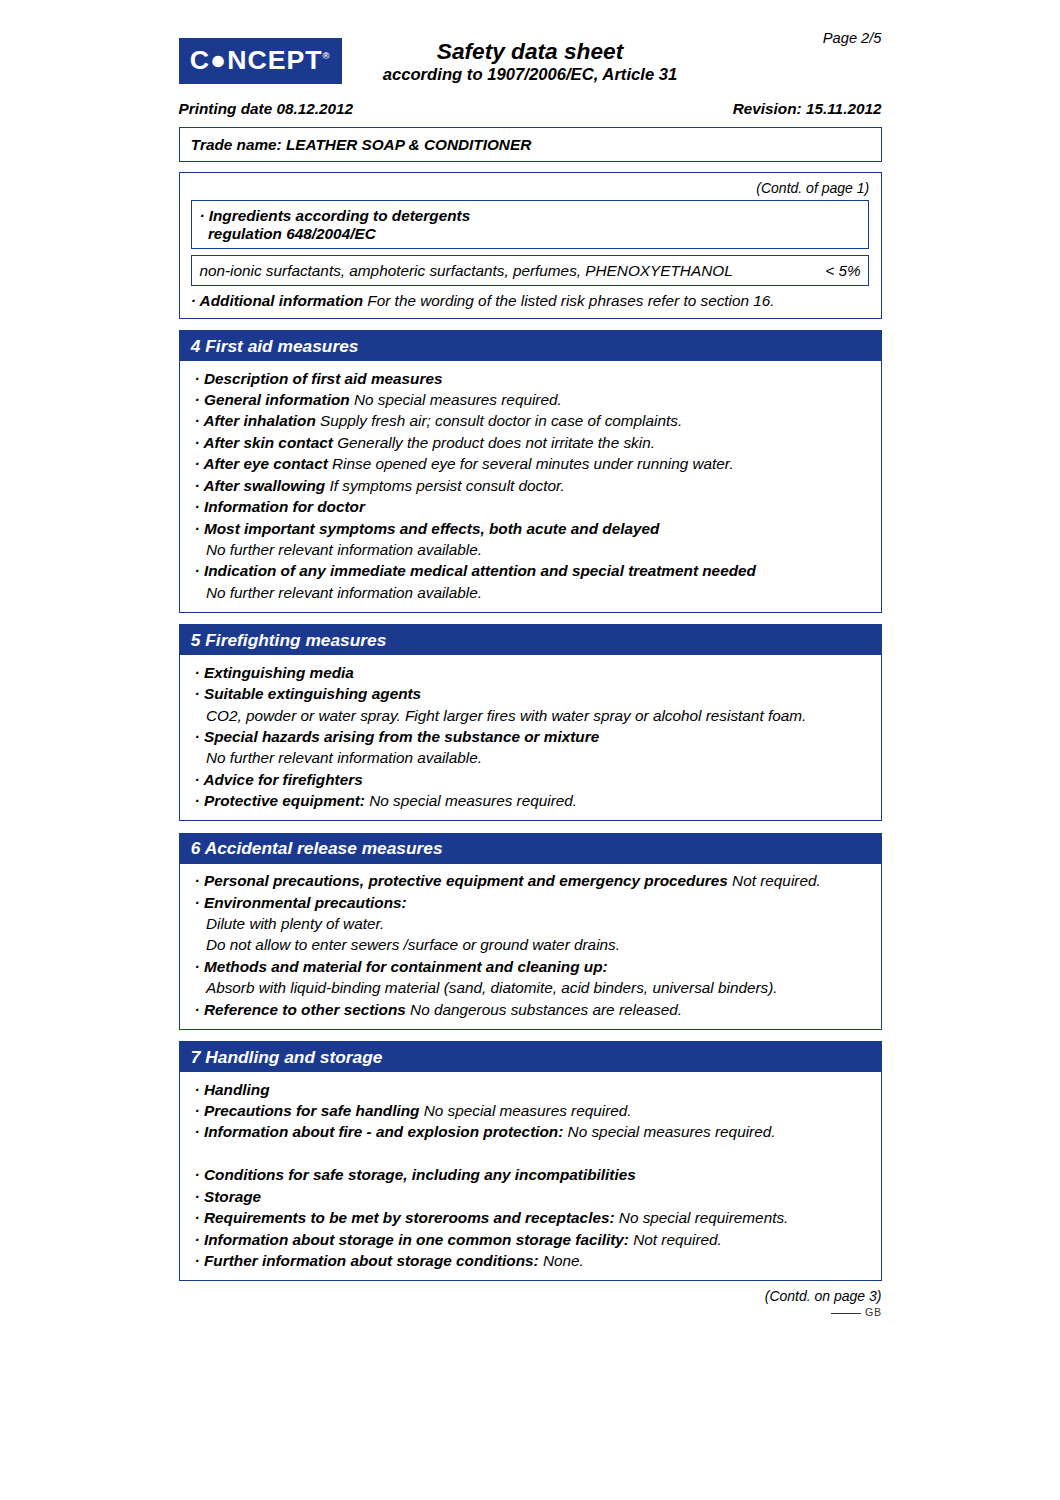Page 2/5
C●NCEPT®
Safety data sheet
according to 1907/2006/EC, Article 31
Printing date 08.12.2012
Revision: 15.11.2012
Trade name: LEATHER SOAP & CONDITIONER
(Contd. of page 1)
· Ingredients according to detergents
regulation 648/2004/EC
non-ionic surfactants, amphoteric surfactants, perfumes, PHENOXYETHANOL
< 5%
· Additional information For the wording of the listed risk phrases refer to section 16.
4 First aid measures
· Description of first aid measures
· General information No special measures required.
· After inhalation Supply fresh air; consult doctor in case of complaints.
· After skin contact Generally the product does not irritate the skin.
· After eye contact Rinse opened eye for several minutes under running water.
· After swallowing If symptoms persist consult doctor.
· Information for doctor
· Most important symptoms and effects, both acute and delayed
No further relevant information available.
· Indication of any immediate medical attention and special treatment needed
No further relevant information available.
5 Firefighting measures
· Extinguishing media
· Suitable extinguishing agents
CO2, powder or water spray. Fight larger fires with water spray or alcohol resistant foam.
· Special hazards arising from the substance or mixture
No further relevant information available.
· Advice for firefighters
· Protective equipment: No special measures required.
6 Accidental release measures
· Personal precautions, protective equipment and emergency procedures Not required.
· Environmental precautions:
Dilute with plenty of water.
Do not allow to enter sewers /surface or ground water drains.
· Methods and material for containment and cleaning up:
Absorb with liquid-binding material (sand, diatomite, acid binders, universal binders).
· Reference to other sections No dangerous substances are released.
7 Handling and storage
· Handling
· Precautions for safe handling No special measures required.
· Information about fire - and explosion protection: No special measures required.
· Conditions for safe storage, including any incompatibilities
· Storage
· Requirements to be met by storerooms and receptacles: No special requirements.
· Information about storage in one common storage facility: Not required.
· Further information about storage conditions: None.
(Contd. on page 3)
GB